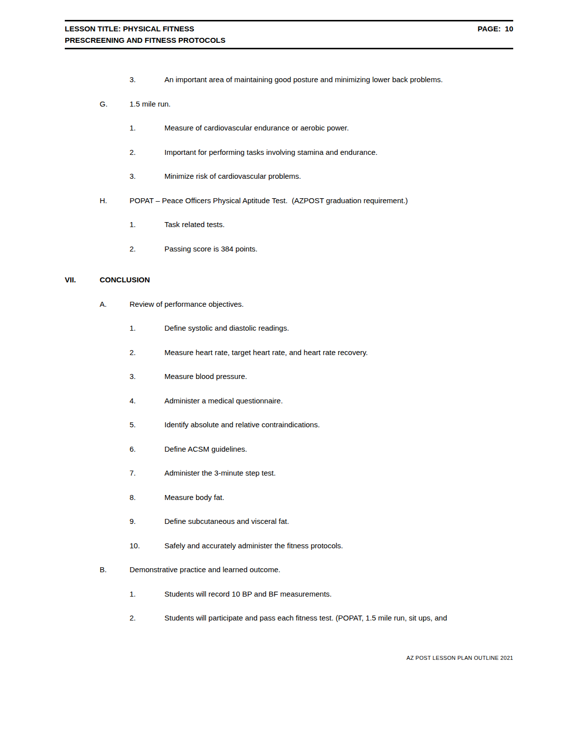LESSON TITLE: PHYSICAL FITNESS
PRESCREENING AND FITNESS PROTOCOLS
PAGE: 10
3. An important area of maintaining good posture and minimizing lower back problems.
G. 1.5 mile run.
1. Measure of cardiovascular endurance or aerobic power.
2. Important for performing tasks involving stamina and endurance.
3. Minimize risk of cardiovascular problems.
H. POPAT – Peace Officers Physical Aptitude Test. (AZPOST graduation requirement.)
1. Task related tests.
2. Passing score is 384 points.
VII. CONCLUSION
A. Review of performance objectives.
1. Define systolic and diastolic readings.
2. Measure heart rate, target heart rate, and heart rate recovery.
3. Measure blood pressure.
4. Administer a medical questionnaire.
5. Identify absolute and relative contraindications.
6. Define ACSM guidelines.
7. Administer the 3-minute step test.
8. Measure body fat.
9. Define subcutaneous and visceral fat.
10. Safely and accurately administer the fitness protocols.
B. Demonstrative practice and learned outcome.
1. Students will record 10 BP and BF measurements.
2. Students will participate and pass each fitness test. (POPAT, 1.5 mile run, sit ups, and
AZ POST LESSON PLAN OUTLINE 2021